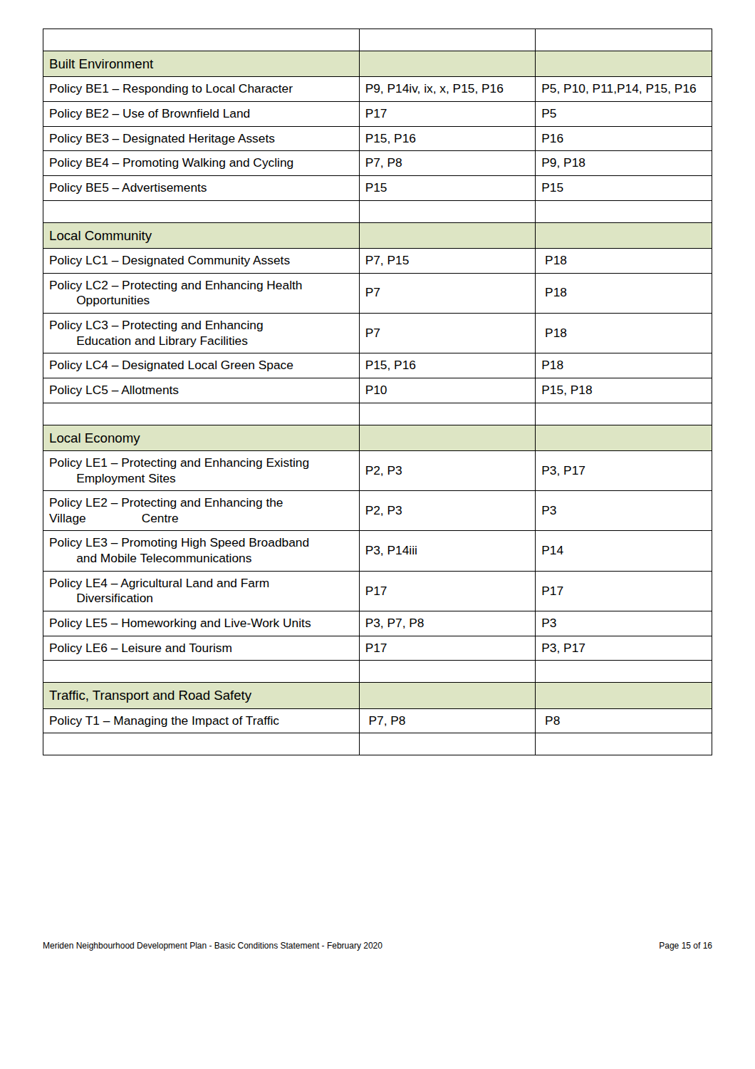| Built Environment | | |
| Policy BE1 – Responding to Local Character | P9, P14iv, ix, x, P15, P16 | P5, P10, P11,P14, P15, P16 |
| Policy BE2 – Use of Brownfield Land | P17 | P5 |
| Policy BE3 – Designated Heritage Assets | P15, P16 | P16 |
| Policy BE4 – Promoting Walking and Cycling | P7, P8 | P9, P18 |
| Policy BE5 – Advertisements | P15 | P15 |
| Local Community | | |
| Policy LC1 – Designated Community Assets | P7, P15 | P18 |
| Policy LC2 – Protecting and Enhancing Health Opportunities | P7 | P18 |
| Policy LC3 – Protecting and Enhancing Education and Library Facilities | P7 | P18 |
| Policy LC4 – Designated Local Green Space | P15, P16 | P18 |
| Policy LC5 – Allotments | P10 | P15, P18 |
| Local Economy | | |
| Policy LE1 – Protecting and Enhancing Existing Employment Sites | P2, P3 | P3, P17 |
| Policy LE2 – Protecting and Enhancing the Village Centre | P2, P3 | P3 |
| Policy LE3 – Promoting High Speed Broadband and Mobile Telecommunications | P3, P14iii | P14 |
| Policy LE4 – Agricultural Land and Farm Diversification | P17 | P17 |
| Policy LE5 – Homeworking and Live-Work Units | P3, P7, P8 | P3 |
| Policy LE6 – Leisure and Tourism | P17 | P3, P17 |
| Traffic, Transport and Road Safety | | |
| Policy T1 – Managing the Impact of Traffic | P7, P8 | P8 |
Meriden Neighbourhood Development Plan - Basic Conditions Statement - February 2020 Page 15 of 16